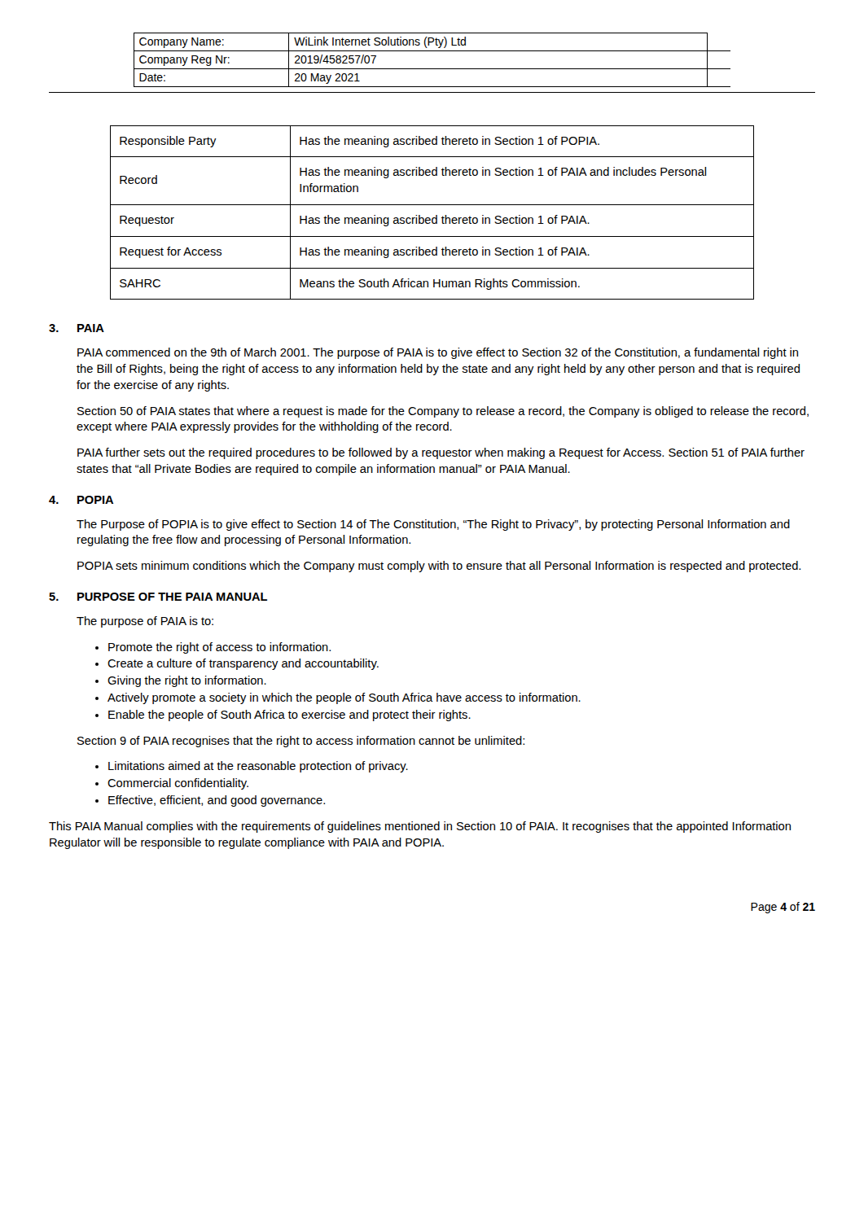| Company Name: | WiLink Internet Solutions (Pty) Ltd | |
| Company Reg Nr: | 2019/458257/07 | |
| Date: | 20 May 2021 | |
| Responsible Party | Has the meaning ascribed thereto in Section 1 of POPIA. |
| Record | Has the meaning ascribed thereto in Section 1 of PAIA and includes Personal Information |
| Requestor | Has the meaning ascribed thereto in Section 1 of PAIA. |
| Request for Access | Has the meaning ascribed thereto in Section 1 of PAIA. |
| SAHRC | Means the South African Human Rights Commission. |
3. PAIA
PAIA commenced on the 9th of March 2001. The purpose of PAIA is to give effect to Section 32 of the Constitution, a fundamental right in the Bill of Rights, being the right of access to any information held by the state and any right held by any other person and that is required for the exercise of any rights.
Section 50 of PAIA states that where a request is made for the Company to release a record, the Company is obliged to release the record, except where PAIA expressly provides for the withholding of the record.
PAIA further sets out the required procedures to be followed by a requestor when making a Request for Access. Section 51 of PAIA further states that “all Private Bodies are required to compile an information manual” or PAIA Manual.
4. POPIA
The Purpose of POPIA is to give effect to Section 14 of The Constitution, “The Right to Privacy”, by protecting Personal Information and regulating the free flow and processing of Personal Information.
POPIA sets minimum conditions which the Company must comply with to ensure that all Personal Information is respected and protected.
5. PURPOSE OF THE PAIA MANUAL
The purpose of PAIA is to:
Promote the right of access to information.
Create a culture of transparency and accountability.
Giving the right to information.
Actively promote a society in which the people of South Africa have access to information.
Enable the people of South Africa to exercise and protect their rights.
Section 9 of PAIA recognises that the right to access information cannot be unlimited:
Limitations aimed at the reasonable protection of privacy.
Commercial confidentiality.
Effective, efficient, and good governance.
This PAIA Manual complies with the requirements of guidelines mentioned in Section 10 of PAIA. It recognises that the appointed Information Regulator will be responsible to regulate compliance with PAIA and POPIA.
Page 4 of 21